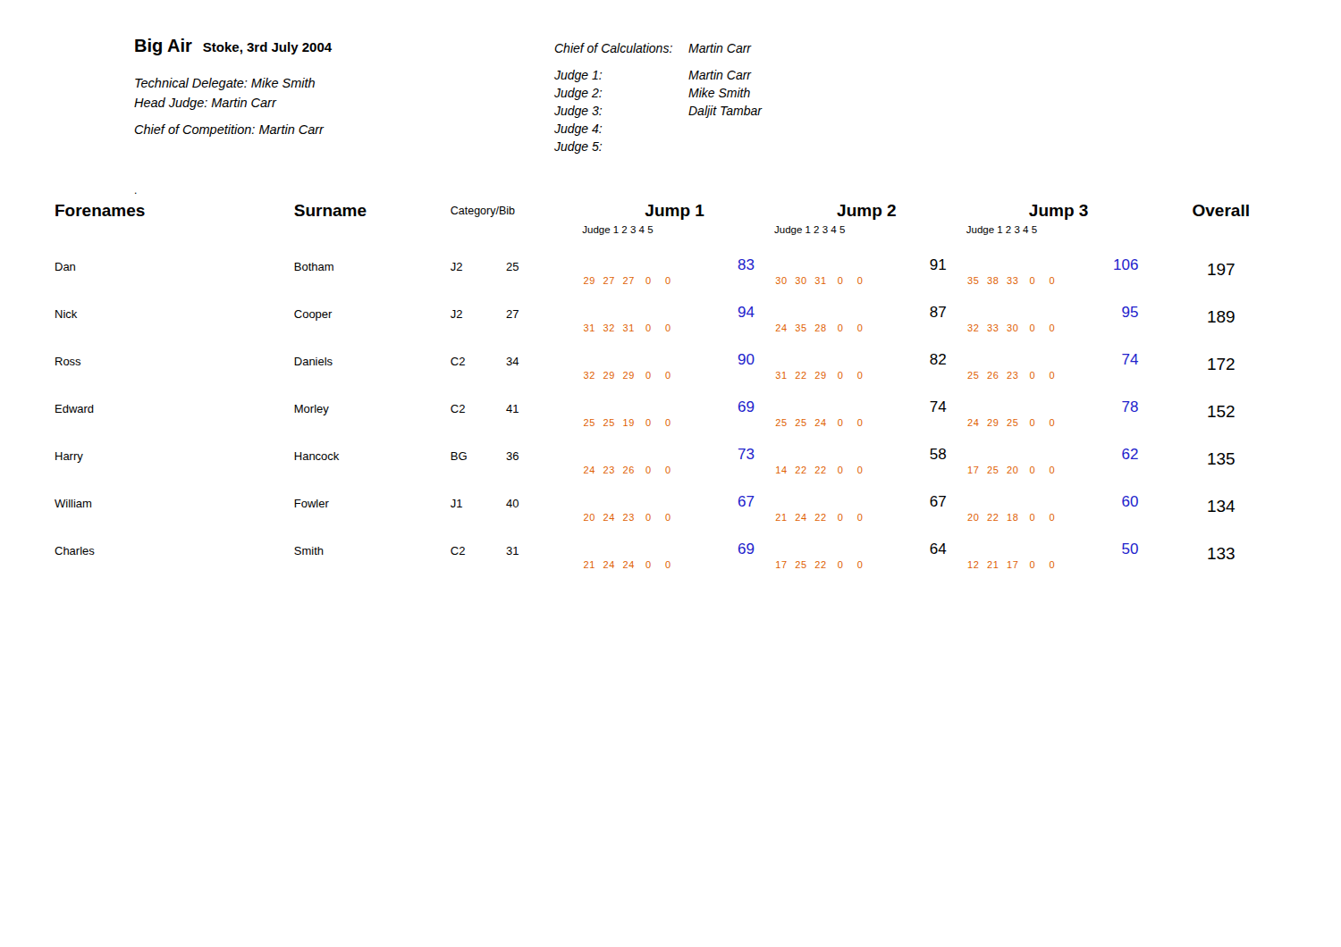Big Air Stoke, 3rd July 2004
Technical Delegate: Mike Smith
Head Judge: Martin Carr
Chief of Competition: Martin Carr
Chief of Calculations: Martin Carr
Judge 1: Martin Carr
Judge 2: Mike Smith
Judge 3: Daljit Tambar
Judge 4:
Judge 5:
.
| Forenames | Surname | Category/Bib | Jump 1 | Jump 2 | Jump 3 | Overall |
| --- | --- | --- | --- | --- | --- | --- |
| | | | | Judge 1 2 3 4 5 | Judge 1 2 3 4 5 | Judge 1 2 3 4 5 | |
| Dan | Botham | J2 | 25 | 83 | 91 | 106 | 197 |
| 29 27 27 0 0 | 30 30 31 0 0 | 35 38 33 0 0 |
| Nick | Cooper | J2 | 27 | 94 | 87 | 95 | 189 |
| 31 32 31 0 0 | 24 35 28 0 0 | 32 33 30 0 0 |
| Ross | Daniels | C2 | 34 | 90 | 82 | 74 | 172 |
| 32 29 29 0 0 | 31 22 29 0 0 | 25 26 23 0 0 |
| Edward | Morley | C2 | 41 | 69 | 74 | 78 | 152 |
| 25 25 19 0 0 | 25 25 24 0 0 | 24 29 25 0 0 |
| Harry | Hancock | BG | 36 | 73 | 58 | 62 | 135 |
| 24 23 26 0 0 | 14 22 22 0 0 | 17 25 20 0 0 |
| William | Fowler | J1 | 40 | 67 | 67 | 60 | 134 |
| 20 24 23 0 0 | 21 24 22 0 0 | 20 22 18 0 0 |
| Charles | Smith | C2 | 31 | 69 | 64 | 50 | 133 |
| 21 24 24 0 0 | 17 25 22 0 0 | 12 21 17 0 0 |